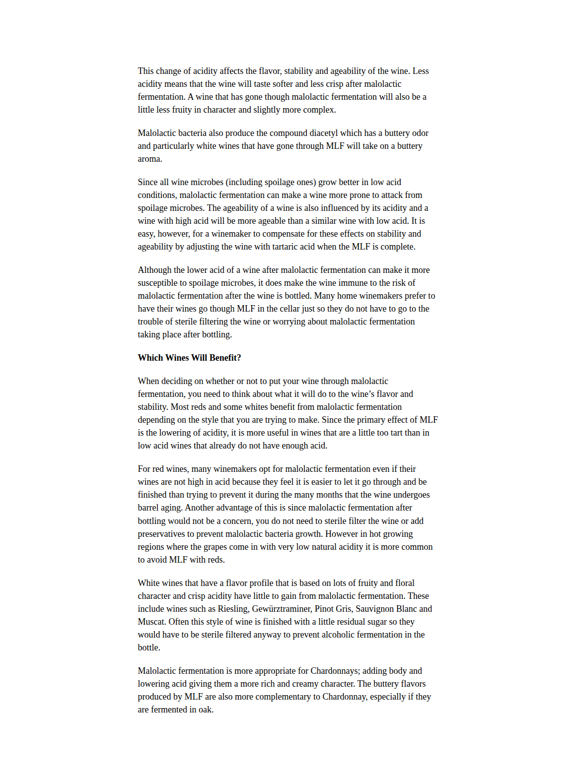This change of acidity affects the flavor, stability and ageability of the wine. Less acidity means that the wine will taste softer and less crisp after malolactic fermentation. A wine that has gone though malolactic fermentation will also be a little less fruity in character and slightly more complex.
Malolactic bacteria also produce the compound diacetyl which has a buttery odor and particularly white wines that have gone through MLF will take on a buttery aroma.
Since all wine microbes (including spoilage ones) grow better in low acid conditions, malolactic fermentation can make a wine more prone to attack from spoilage microbes. The ageability of a wine is also influenced by its acidity and a wine with high acid will be more ageable than a similar wine with low acid. It is easy, however, for a winemaker to compensate for these effects on stability and ageability by adjusting the wine with tartaric acid when the MLF is complete.
Although the lower acid of a wine after malolactic fermentation can make it more susceptible to spoilage microbes, it does make the wine immune to the risk of malolactic fermentation after the wine is bottled. Many home winemakers prefer to have their wines go though MLF in the cellar just so they do not have to go to the trouble of sterile filtering the wine or worrying about malolactic fermentation taking place after bottling.
Which Wines Will Benefit?
When deciding on whether or not to put your wine through malolactic fermentation, you need to think about what it will do to the wine’s flavor and stability. Most reds and some whites benefit from malolactic fermentation depending on the style that you are trying to make. Since the primary effect of MLF is the lowering of acidity, it is more useful in wines that are a little too tart than in low acid wines that already do not have enough acid.
For red wines, many winemakers opt for malolactic fermentation even if their wines are not high in acid because they feel it is easier to let it go through and be finished than trying to prevent it during the many months that the wine undergoes barrel aging. Another advantage of this is since malolactic fermentation after bottling would not be a concern, you do not need to sterile filter the wine or add preservatives to prevent malolactic bacteria growth. However in hot growing regions where the grapes come in with very low natural acidity it is more common to avoid MLF with reds.
White wines that have a flavor profile that is based on lots of fruity and floral character and crisp acidity have little to gain from malolactic fermentation. These include wines such as Riesling, Gewürztraminer, Pinot Gris, Sauvignon Blanc and Muscat. Often this style of wine is finished with a little residual sugar so they would have to be sterile filtered anyway to prevent alcoholic fermentation in the bottle.
Malolactic fermentation is more appropriate for Chardonnays; adding body and lowering acid giving them a more rich and creamy character. The buttery flavors produced by MLF are also more complementary to Chardonnay, especially if they are fermented in oak.